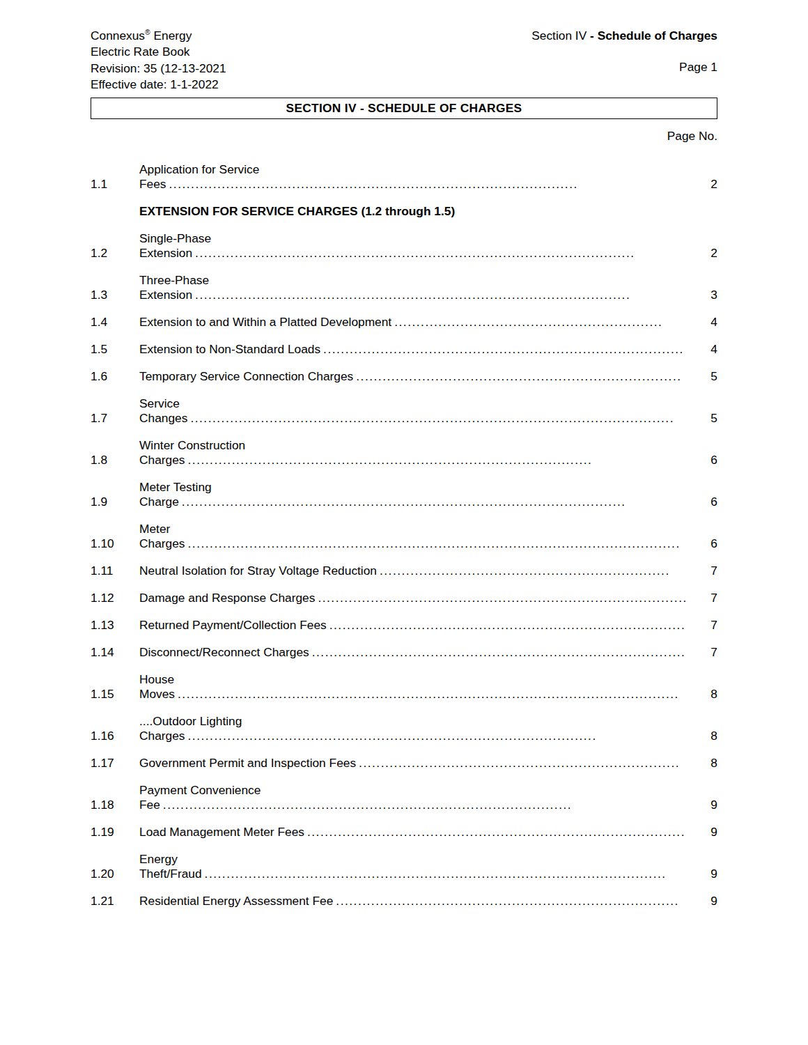Connexus® Energy
Electric Rate Book
Revision: 35 (12-13-2021
Effective date: 1-1-2022
Section IV - Schedule of Charges
Page 1
SECTION IV - SCHEDULE OF CHARGES
Page No.
| 1.1 | Application for Service Fees ............................................................................................. | 2 |
| | EXTENSION FOR SERVICE CHARGES (1.2 through 1.5) |
| 1.2 | Single-Phase Extension .................................................................................................... | 2 |
| 1.3 | Three-Phase Extension ................................................................................................... | 3 |
| 1.4 | Extension to and Within a Platted Development ............................................................. | 4 |
| 1.5 | Extension to Non-Standard Loads .................................................................................. | 4 |
| 1.6 | Temporary Service Connection Charges .......................................................................... | 5 |
| 1.7 | Service Changes .............................................................................................................. | 5 |
| 1.8 | Winter Construction Charges ............................................................................................ | 6 |
| 1.9 | Meter Testing Charge ..................................................................................................... | 6 |
| 1.10 | Meter Charges ................................................................................................................ | 6 |
| 1.11 | Neutral Isolation for Stray Voltage Reduction .................................................................. | 7 |
| 1.12 | Damage and Response Charges .................................................................................... | 7 |
| 1.13 | Returned Payment/Collection Fees ................................................................................. | 7 |
| 1.14 | Disconnect/Reconnect Charges ..................................................................................... | 7 |
| 1.15 | House Moves .................................................................................................................. | 8 |
| 1.16 | ....Outdoor Lighting Charges ............................................................................................. | 8 |
| 1.17 | Government Permit and Inspection Fees ......................................................................... | 8 |
| 1.18 | Payment Convenience Fee ............................................................................................. | 9 |
| 1.19 | Load Management Meter Fees ...................................................................................... | 9 |
| 1.20 | Energy Theft/Fraud ......................................................................................................... | 9 |
| 1.21 | Residential Energy Assessment Fee .............................................................................. | 9 |